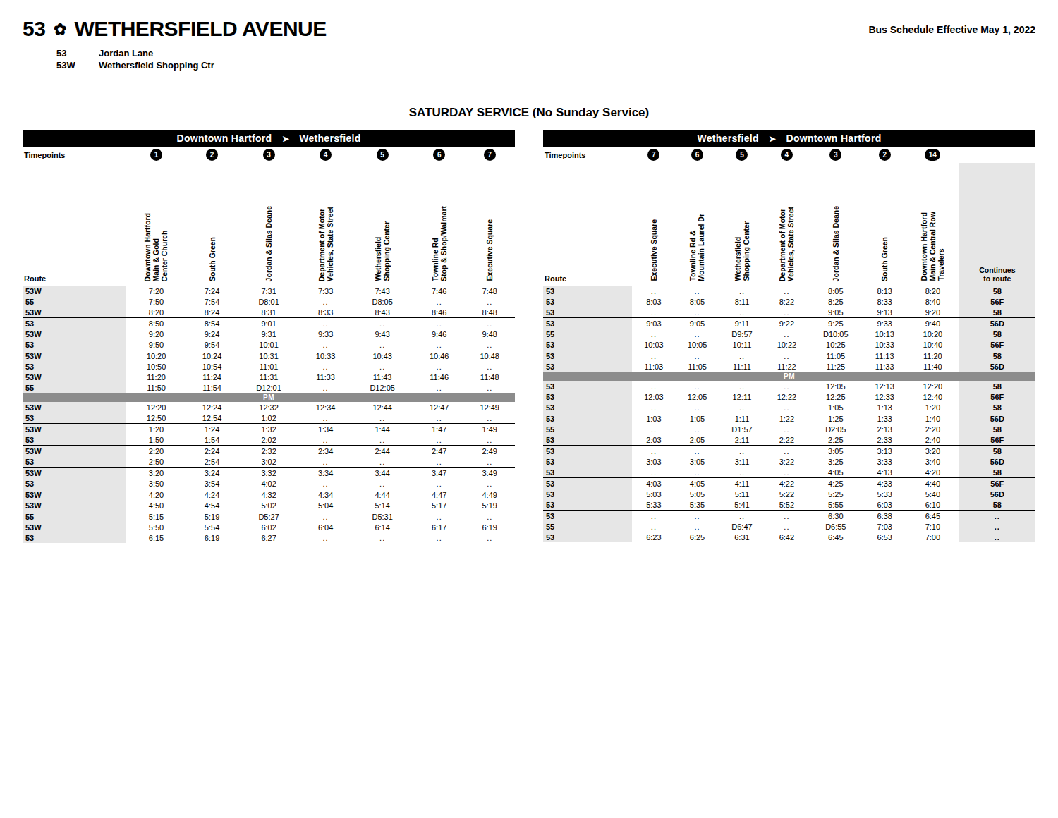53 ✿ WETHERSFIELD AVENUE
53 Jordan Lane
53WWethersfield Shopping Ctr
Bus Schedule Effective May 1, 2022
SATURDAY SERVICE (No Sunday Service)
Downtown Hartford ➤ Wethersfield
| Timepoints | 1 | 2 | 3 | 4 | 5 | 6 | 7 |
| Route | Downtown Hartford Main & Gold Center Church | South Green | Jordan & Silas Deane | Department of Motor Vehicles, State Street | Wethersfield Shopping Center | Townline Rd Stop & Shop/Walmart | Executive Square |
| 53W | 7:20 | 7:24 | 7:31 | 7:33 | 7:43 | 7:46 | 7:48 |
| 55 | 7:50 | 7:54 | D8:01 | .. | D8:05 | .. | .. |
| 53W | 8:20 | 8:24 | 8:31 | 8:33 | 8:43 | 8:46 | 8:48 |
| 53 | 8:50 | 8:54 | 9:01 | .. | .. | .. | .. |
| 53W | 9:20 | 9:24 | 9:31 | 9:33 | 9:43 | 9:46 | 9:48 |
| 53 | 9:50 | 9:54 | 10:01 | .. | .. | .. | .. |
| 53W | 10:20 | 10:24 | 10:31 | 10:33 | 10:43 | 10:46 | 10:48 |
| 53 | 10:50 | 10:54 | 11:01 | .. | .. | .. | .. |
| 53W | 11:20 | 11:24 | 11:31 | 11:33 | 11:43 | 11:46 | 11:48 |
| 55 | 11:50 | 11:54 | D12:01 | .. | D12:05 | .. | .. |
| PM |
| 53W | 12:20 | 12:24 | 12:32 | 12:34 | 12:44 | 12:47 | 12:49 |
| 53 | 12:50 | 12:54 | 1:02 | .. | .. | .. | .. |
| 53W | 1:20 | 1:24 | 1:32 | 1:34 | 1:44 | 1:47 | 1:49 |
| 53 | 1:50 | 1:54 | 2:02 | .. | .. | .. | .. |
| 53W | 2:20 | 2:24 | 2:32 | 2:34 | 2:44 | 2:47 | 2:49 |
| 53 | 2:50 | 2:54 | 3:02 | .. | .. | .. | .. |
| 53W | 3:20 | 3:24 | 3:32 | 3:34 | 3:44 | 3:47 | 3:49 |
| 53 | 3:50 | 3:54 | 4:02 | .. | .. | .. | .. |
| 53W | 4:20 | 4:24 | 4:32 | 4:34 | 4:44 | 4:47 | 4:49 |
| 53W | 4:50 | 4:54 | 5:02 | 5:04 | 5:14 | 5:17 | 5:19 |
| 55 | 5:15 | 5:19 | D5:27 | .. | D5:31 | .. | .. |
| 53W | 5:50 | 5:54 | 6:02 | 6:04 | 6:14 | 6:17 | 6:19 |
| 53 | 6:15 | 6:19 | 6:27 | .. | .. | .. | .. |
Wethersfield ➤ Downtown Hartford
| Timepoints | 7 | 6 | 5 | 4 | 3 | 2 | 14 | |
| Route | Executive Square | Townline Rd & Mountain Laurel Dr | Wethersfield Shopping Center | Department of Motor Vehicles, State Street | Jordan & Silas Deane | South Green | Downtown Hartford Main & Central Row Travelers | Continues to route |
| 53 | .. | .. | .. | .. | 8:05 | 8:13 | 8:20 | 58 |
| 53 | 8:03 | 8:05 | 8:11 | 8:22 | 8:25 | 8:33 | 8:40 | 56F |
| 53 | .. | .. | .. | .. | 9:05 | 9:13 | 9:20 | 58 |
| 53 | 9:03 | 9:05 | 9:11 | 9:22 | 9:25 | 9:33 | 9:40 | 56D |
| 55 | .. | .. | D9:57 | .. | D10:05 | 10:13 | 10:20 | 58 |
| 53 | 10:03 | 10:05 | 10:11 | 10:22 | 10:25 | 10:33 | 10:40 | 56F |
| 53 | .. | .. | .. | .. | 11:05 | 11:13 | 11:20 | 58 |
| 53 | 11:03 | 11:05 | 11:11 | 11:22 | 11:25 | 11:33 | 11:40 | 56D |
| PM |
| 53 | .. | .. | .. | .. | 12:05 | 12:13 | 12:20 | 58 |
| 53 | 12:03 | 12:05 | 12:11 | 12:22 | 12:25 | 12:33 | 12:40 | 56F |
| 53 | .. | .. | .. | .. | 1:05 | 1:13 | 1:20 | 58 |
| 53 | 1:03 | 1:05 | 1:11 | 1:22 | 1:25 | 1:33 | 1:40 | 56D |
| 55 | .. | .. | D1:57 | .. | D2:05 | 2:13 | 2:20 | 58 |
| 53 | 2:03 | 2:05 | 2:11 | 2:22 | 2:25 | 2:33 | 2:40 | 56F |
| 53 | .. | .. | .. | .. | 3:05 | 3:13 | 3:20 | 58 |
| 53 | 3:03 | 3:05 | 3:11 | 3:22 | 3:25 | 3:33 | 3:40 | 56D |
| 53 | .. | .. | .. | .. | 4:05 | 4:13 | 4:20 | 58 |
| 53 | 4:03 | 4:05 | 4:11 | 4:22 | 4:25 | 4:33 | 4:40 | 56F |
| 53 | 5:03 | 5:05 | 5:11 | 5:22 | 5:25 | 5:33 | 5:40 | 56D |
| 53 | 5:33 | 5:35 | 5:41 | 5:52 | 5:55 | 6:03 | 6:10 | 58 |
| 53 | .. | .. | .. | .. | 6:30 | 6:38 | 6:45 | .. |
| 55 | .. | .. | D6:47 | .. | D6:55 | 7:03 | 7:10 | .. |
| 53 | 6:23 | 6:25 | 6:31 | 6:42 | 6:45 | 6:53 | 7:00 | .. |